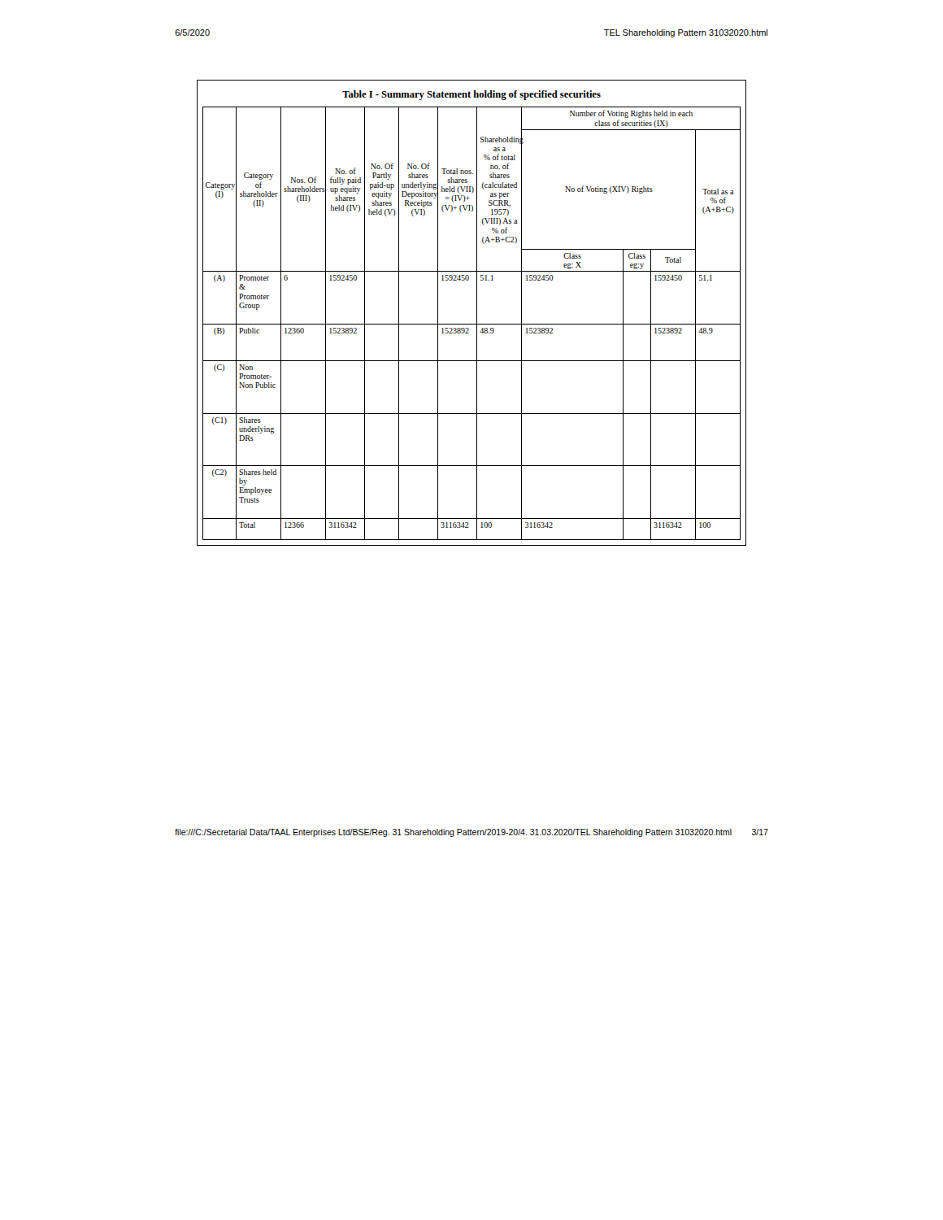6/5/2020
TEL Shareholding Pattern 31032020.html
Table I - Summary Statement holding of specified securities
| Category (I) | Category of shareholder (II) | Nos. Of shareholders (III) | No. of fully paid up equity shares held (IV) | No. Of Partly paid-up equity shares held (V) | No. Of shares underlying Depository Receipts (VI) | Total nos. shares held (VII) = (IV)+ (V)+ (VI) | Shareholding as a % of total no. of shares (calculated as per SCRR, 1957) (VIII) As a % of (A+B+C2) | Number of Voting Rights held in each class of securities (IX) |
| --- | --- | --- | --- | --- | --- | --- | --- | --- |
| No of Voting (XIV) Rights | Total as a % of (A+B+C) |
| Class eg: X | Class eg:y | Total |
| (A) | Promoter & Promoter Group | 6 | 1592450 | | | 1592450 | 51.1 | 1592450 | | 1592450 | 51.1 |
| (B) | Public | 12360 | 1523892 | | | 1523892 | 48.9 | 1523892 | | 1523892 | 48.9 |
| (C) | Non Promoter- Non Public | | | | | | | | | | |
| (C1) | Shares underlying DRs | | | | | | | | | | |
| (C2) | Shares held by Employee Trusts | | | | | | | | | | |
| | Total | 12366 | 3116342 | | | 3116342 | 100 | 3116342 | | 3116342 | 100 |
file:///C:/Secretarial Data/TAAL Enterprises Ltd/BSE/Reg. 31 Shareholding Pattern/2019-20/4. 31.03.2020/TEL Shareholding Pattern 31032020.html
3/17